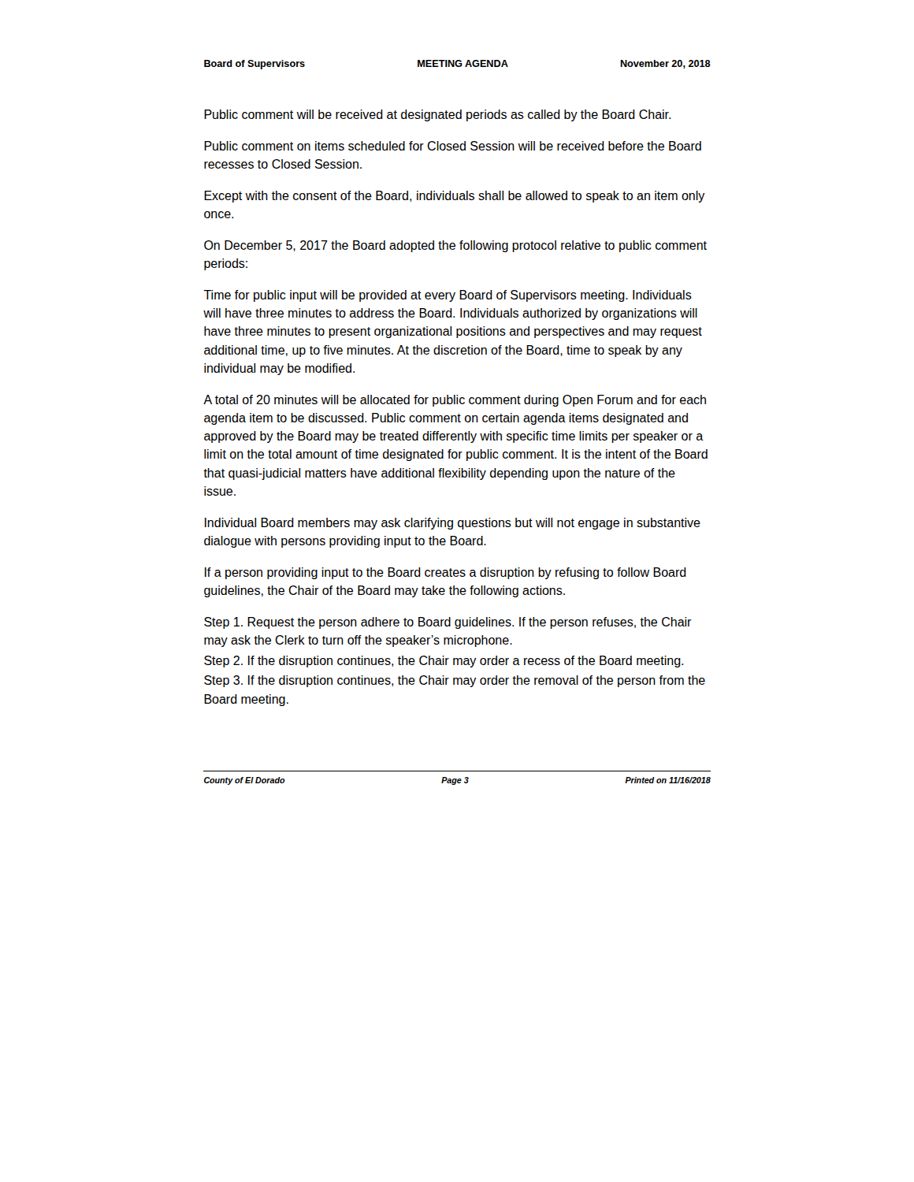Board of Supervisors
MEETING AGENDA
November 20, 2018
Public comment will be received at designated periods as called by the Board Chair.
Public comment on items scheduled for Closed Session will be received before the Board recesses to Closed Session.
Except with the consent of the Board, individuals shall be allowed to speak to an item only once.
On December 5, 2017 the Board adopted the following protocol relative to public comment periods:
Time for public input will be provided at every Board of Supervisors meeting. Individuals will have three minutes to address the Board. Individuals authorized by organizations will have three minutes to present organizational positions and perspectives and may request additional time, up to five minutes. At the discretion of the Board, time to speak by any individual may be modified.
A total of 20 minutes will be allocated for public comment during Open Forum and for each agenda item to be discussed. Public comment on certain agenda items designated and approved by the Board may be treated differently with specific time limits per speaker or a limit on the total amount of time designated for public comment. It is the intent of the Board that quasi-judicial matters have additional flexibility depending upon the nature of the issue.
Individual Board members may ask clarifying questions but will not engage in substantive dialogue with persons providing input to the Board.
If a person providing input to the Board creates a disruption by refusing to follow Board guidelines, the Chair of the Board may take the following actions.
Step 1. Request the person adhere to Board guidelines. If the person refuses, the Chair may ask the Clerk to turn off the speaker’s microphone.
Step 2. If the disruption continues, the Chair may order a recess of the Board meeting.
Step 3. If the disruption continues, the Chair may order the removal of the person from the Board meeting.
County of El Dorado
Page 3
Printed on 11/16/2018